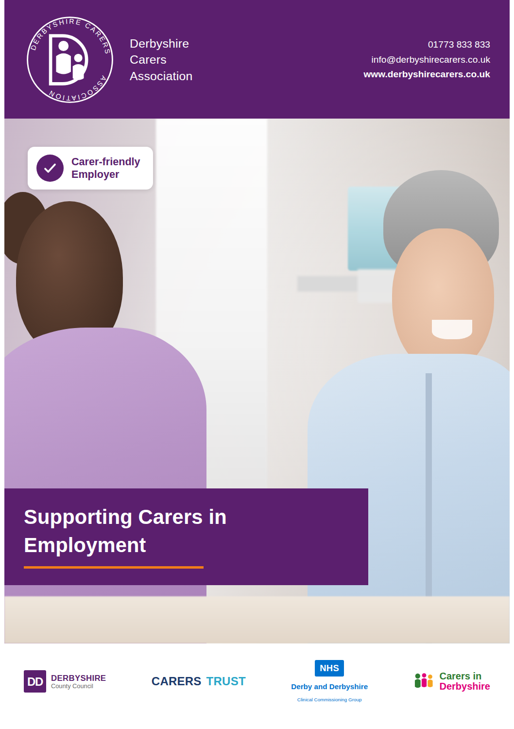DERBYSHIRE CARERS ASSOCIATION
Derbyshire
Carers
Association
01773 833 833
info@derbyshirecarers.co.uk
www.derbyshirecarers.co.uk
Carer-friendly
Employer
Supporting Carers in Employment
DD
DERBYSHIRE
County Council
CARERS
TRUST
NHS
Derby and Derbyshire
Clinical Commissioning Group
Carers in
Derbyshire